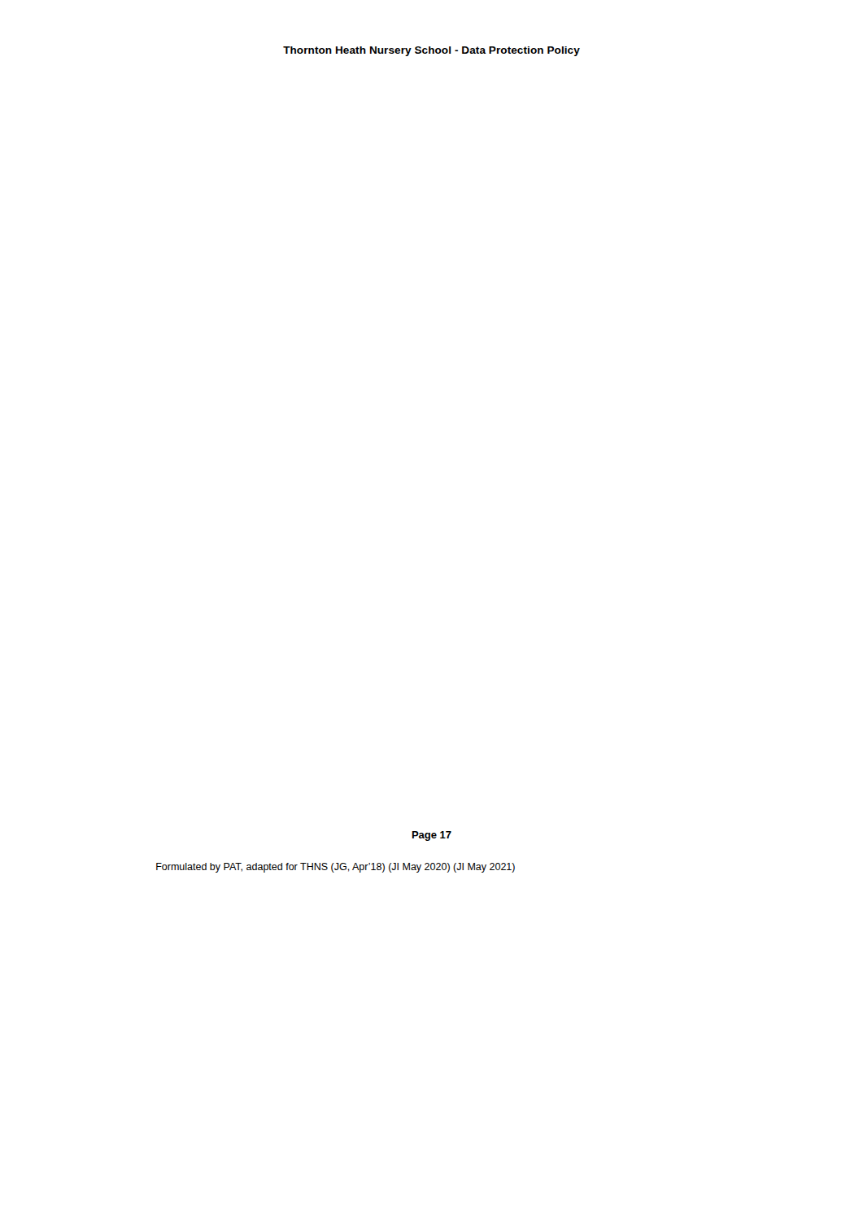Thornton Heath Nursery School - Data Protection Policy
Page 17
Formulated by PAT, adapted for THNS (JG, Apr’18) (JI May 2020) (JI May 2021)